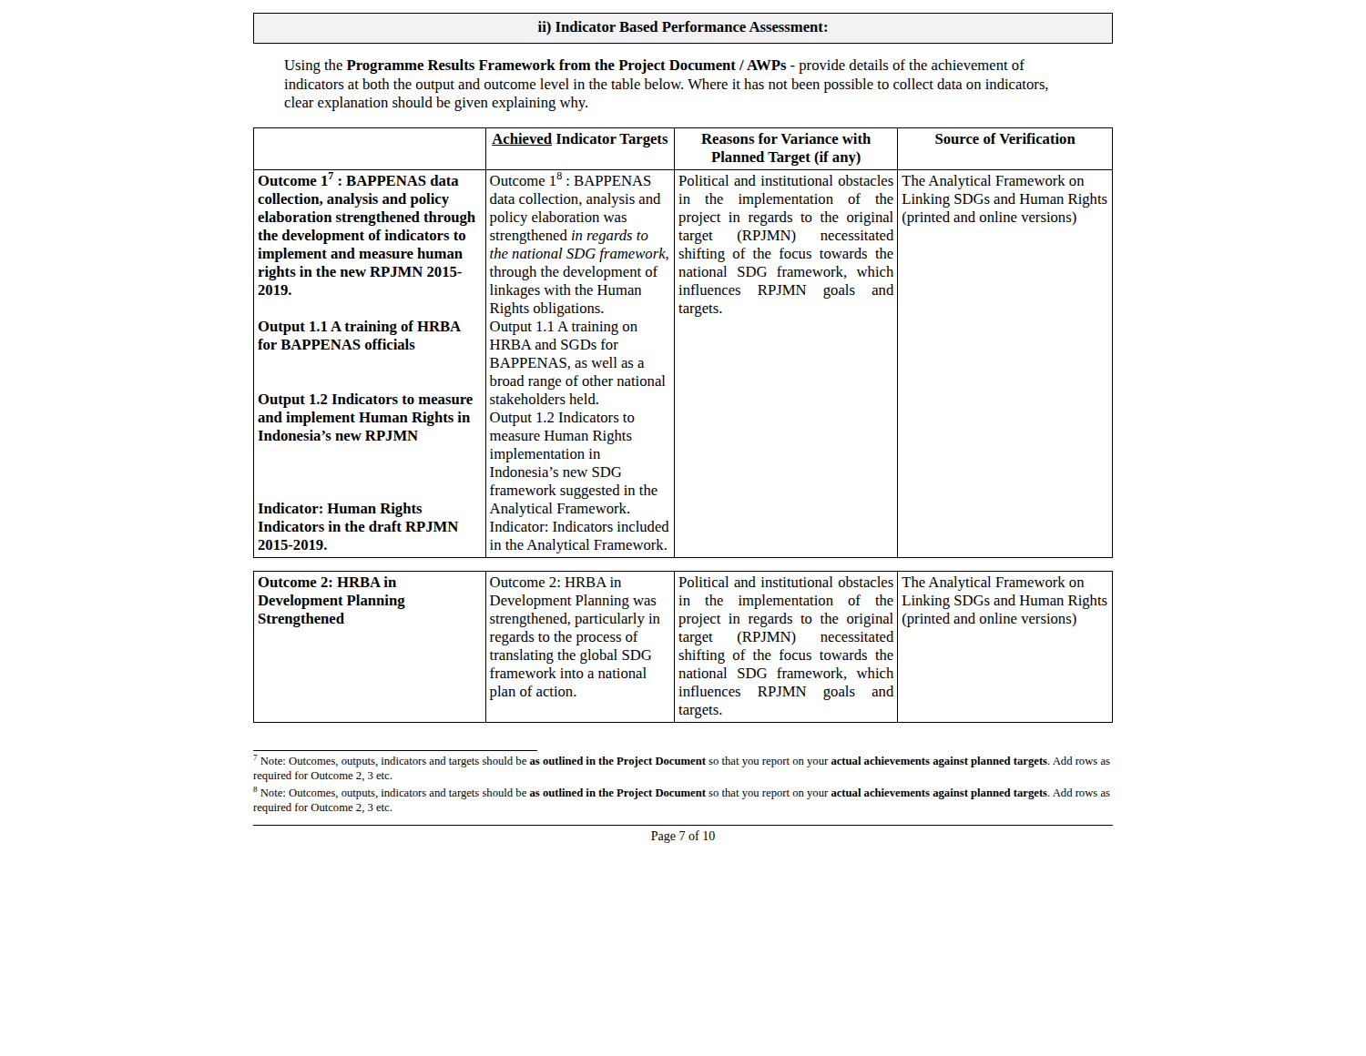ii) Indicator Based Performance Assessment:
Using the Programme Results Framework from the Project Document / AWPs - provide details of the achievement of indicators at both the output and outcome level in the table below. Where it has not been possible to collect data on indicators, clear explanation should be given explaining why.
| | Achieved Indicator Targets | Reasons for Variance with Planned Target (if any) | Source of Verification |
| --- | --- | --- | --- |
| Outcome 1 7 : BAPPENAS data collection, analysis and policy elaboration strengthened through the development of indicators to implement and measure human rights in the new RPJMN 2015-2019. Output 1.1 A training of HRBA for BAPPENAS officials Output 1.2 Indicators to measure and implement Human Rights in Indonesia’s new RPJMN Indicator: Human Rights Indicators in the draft RPJMN 2015-2019. | Outcome 1 8 : BAPPENAS data collection, analysis and policy elaboration was strengthened in regards to the national SDG framework , through the development of linkages with the Human Rights obligations. Output 1.1 A training on HRBA and SGDs for BAPPENAS, as well as a broad range of other national stakeholders held. Output 1.2 Indicators to measure Human Rights implementation in Indonesia’s new SDG framework suggested in the Analytical Framework. Indicator: Indicators included in the Analytical Framework. | Political and institutional obstacles in the implementation of the project in regards to the original target (RPJMN) necessitated shifting of the focus towards the national SDG framework, which influences RPJMN goals and targets. | The Analytical Framework on Linking SDGs and Human Rights (printed and online versions) |
| Outcome 2: HRBA in Development Planning Strengthened | Outcome 2: HRBA in Development Planning was strengthened, particularly in regards to the process of translating the global SDG framework into a national plan of action. | Political and institutional obstacles in the implementation of the project in regards to the original target (RPJMN) necessitated shifting of the focus towards the national SDG framework, which influences RPJMN goals and targets. | The Analytical Framework on Linking SDGs and Human Rights (printed and online versions) |
7 Note: Outcomes, outputs, indicators and targets should be as outlined in the Project Document so that you report on your actual achievements against planned targets. Add rows as required for Outcome 2, 3 etc.
8 Note: Outcomes, outputs, indicators and targets should be as outlined in the Project Document so that you report on your actual achievements against planned targets. Add rows as required for Outcome 2, 3 etc.
Page 7 of 10